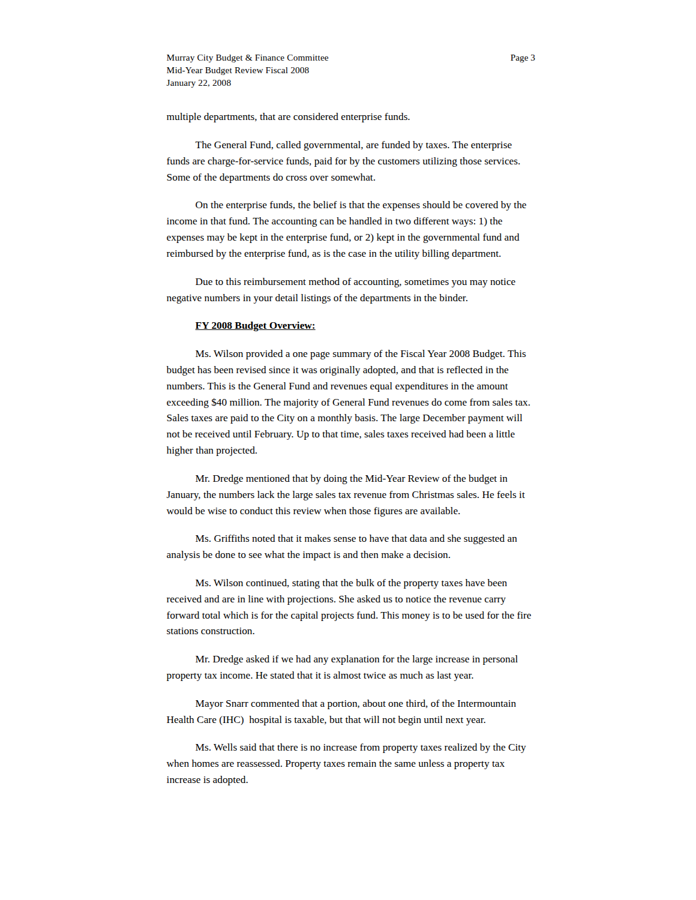Page 3
Murray City Budget & Finance Committee
Mid-Year Budget Review Fiscal 2008
January 22, 2008
multiple departments, that are considered enterprise funds.
The General Fund, called governmental, are funded by taxes. The enterprise funds are charge-for-service funds, paid for by the customers utilizing those services. Some of the departments do cross over somewhat.
On the enterprise funds, the belief is that the expenses should be covered by the income in that fund. The accounting can be handled in two different ways: 1) the expenses may be kept in the enterprise fund, or 2) kept in the governmental fund and reimbursed by the enterprise fund, as is the case in the utility billing department.
Due to this reimbursement method of accounting, sometimes you may notice negative numbers in your detail listings of the departments in the binder.
FY 2008 Budget Overview:
Ms. Wilson provided a one page summary of the Fiscal Year 2008 Budget. This budget has been revised since it was originally adopted, and that is reflected in the numbers. This is the General Fund and revenues equal expenditures in the amount exceeding $40 million. The majority of General Fund revenues do come from sales tax. Sales taxes are paid to the City on a monthly basis. The large December payment will not be received until February. Up to that time, sales taxes received had been a little higher than projected.
Mr. Dredge mentioned that by doing the Mid-Year Review of the budget in January, the numbers lack the large sales tax revenue from Christmas sales. He feels it would be wise to conduct this review when those figures are available.
Ms. Griffiths noted that it makes sense to have that data and she suggested an analysis be done to see what the impact is and then make a decision.
Ms. Wilson continued, stating that the bulk of the property taxes have been received and are in line with projections. She asked us to notice the revenue carry forward total which is for the capital projects fund. This money is to be used for the fire stations construction.
Mr. Dredge asked if we had any explanation for the large increase in personal property tax income. He stated that it is almost twice as much as last year.
Mayor Snarr commented that a portion, about one third, of the Intermountain Health Care (IHC) hospital is taxable, but that will not begin until next year.
Ms. Wells said that there is no increase from property taxes realized by the City when homes are reassessed. Property taxes remain the same unless a property tax increase is adopted.